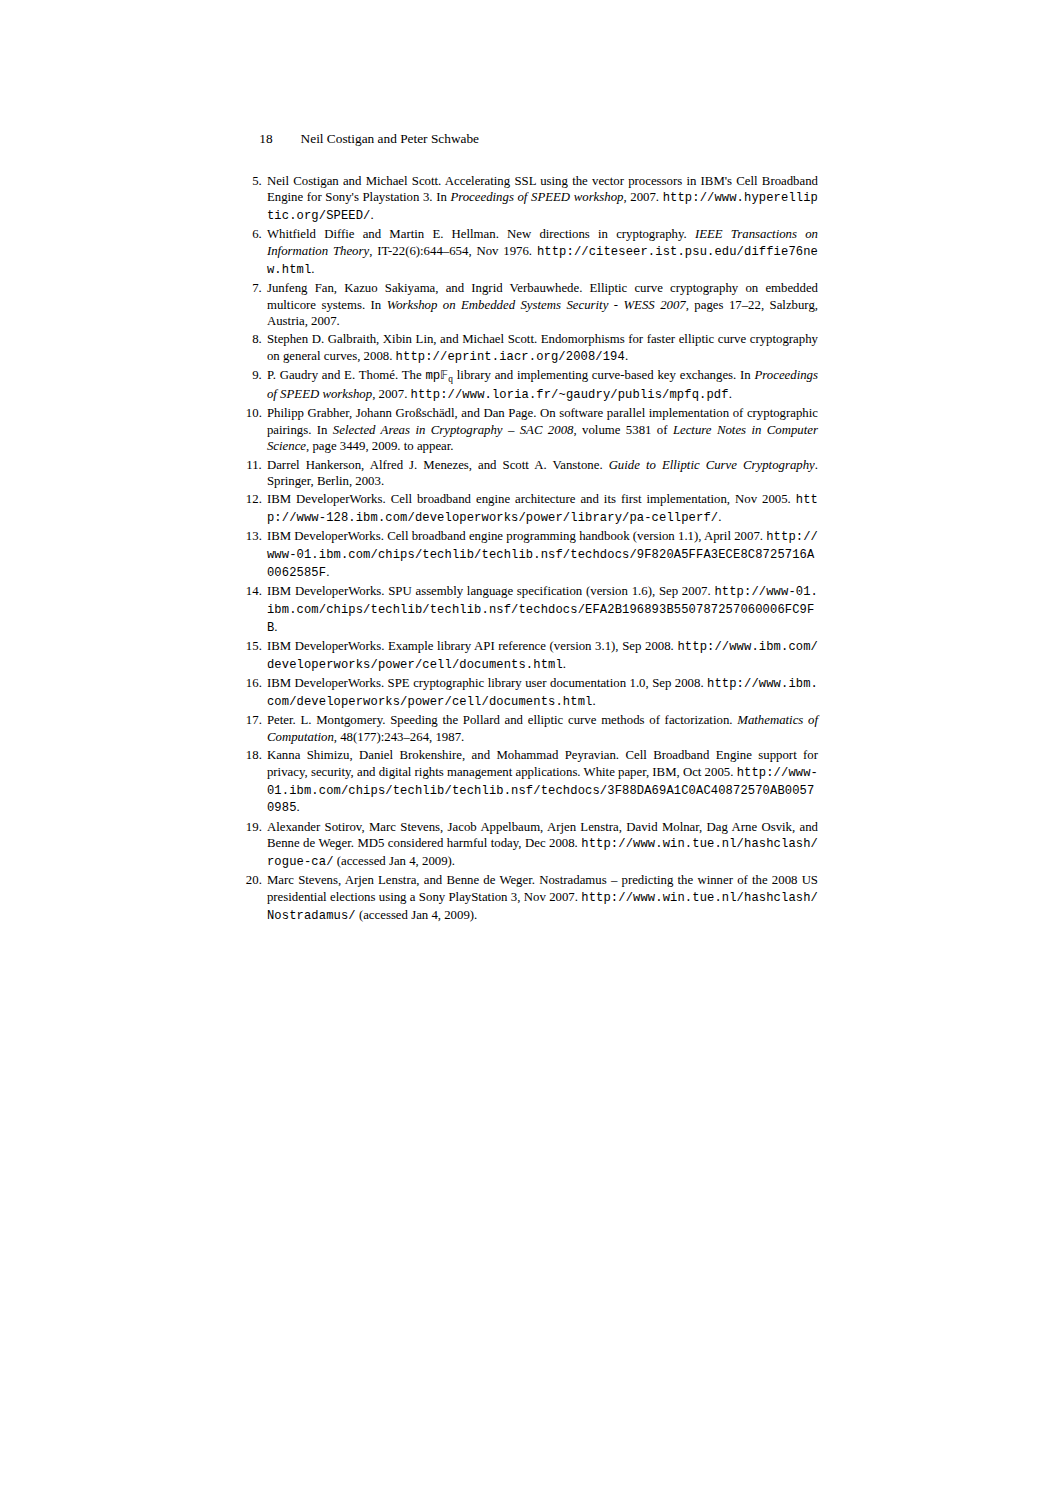18 Neil Costigan and Peter Schwabe
5. Neil Costigan and Michael Scott. Accelerating SSL using the vector processors in IBM's Cell Broadband Engine for Sony's Playstation 3. In Proceedings of SPEED workshop, 2007. http://www.hyperelliptic.org/SPEED/.
6. Whitfield Diffie and Martin E. Hellman. New directions in cryptography. IEEE Transactions on Information Theory, IT-22(6):644–654, Nov 1976. http://citeseer.ist.psu.edu/diffie76new.html.
7. Junfeng Fan, Kazuo Sakiyama, and Ingrid Verbauwhede. Elliptic curve cryptography on embedded multicore systems. In Workshop on Embedded Systems Security - WESS 2007, pages 17–22, Salzburg, Austria, 2007.
8. Stephen D. Galbraith, Xibin Lin, and Michael Scott. Endomorphisms for faster elliptic curve cryptography on general curves, 2008. http://eprint.iacr.org/2008/194.
9. P. Gaudry and E. Thomé. The mp𝔽q library and implementing curve-based key exchanges. In Proceedings of SPEED workshop, 2007. http://www.loria.fr/~gaudry/publis/mpfq.pdf.
10. Philipp Grabher, Johann Großschädl, and Dan Page. On software parallel implementation of cryptographic pairings. In Selected Areas in Cryptography – SAC 2008, volume 5381 of Lecture Notes in Computer Science, page 3449, 2009. to appear.
11. Darrel Hankerson, Alfred J. Menezes, and Scott A. Vanstone. Guide to Elliptic Curve Cryptography. Springer, Berlin, 2003.
12. IBM DeveloperWorks. Cell broadband engine architecture and its first implementation, Nov 2005. http://www-128.ibm.com/developerworks/power/library/pa-cellperf/.
13. IBM DeveloperWorks. Cell broadband engine programming handbook (version 1.1), April 2007. http://www-01.ibm.com/chips/techlib/techlib.nsf/techdocs/9F820A5FFA3ECE8C8725716A0062585F.
14. IBM DeveloperWorks. SPU assembly language specification (version 1.6), Sep 2007. http://www-01.ibm.com/chips/techlib/techlib.nsf/techdocs/EFA2B196893B550787257060006FC9FB.
15. IBM DeveloperWorks. Example library API reference (version 3.1), Sep 2008. http://www.ibm.com/developerworks/power/cell/documents.html.
16. IBM DeveloperWorks. SPE cryptographic library user documentation 1.0, Sep 2008. http://www.ibm.com/developerworks/power/cell/documents.html.
17. Peter. L. Montgomery. Speeding the Pollard and elliptic curve methods of factorization. Mathematics of Computation, 48(177):243–264, 1987.
18. Kanna Shimizu, Daniel Brokenshire, and Mohammad Peyravian. Cell Broadband Engine support for privacy, security, and digital rights management applications. White paper, IBM, Oct 2005. http://www-01.ibm.com/chips/techlib/techlib.nsf/techdocs/3F88DA69A1C0AC40872570AB00570985.
19. Alexander Sotirov, Marc Stevens, Jacob Appelbaum, Arjen Lenstra, David Molnar, Dag Arne Osvik, and Benne de Weger. MD5 considered harmful today, Dec 2008. http://www.win.tue.nl/hashclash/rogue-ca/ (accessed Jan 4, 2009).
20. Marc Stevens, Arjen Lenstra, and Benne de Weger. Nostradamus – predicting the winner of the 2008 US presidential elections using a Sony PlayStation 3, Nov 2007. http://www.win.tue.nl/hashclash/Nostradamus/ (accessed Jan 4, 2009).